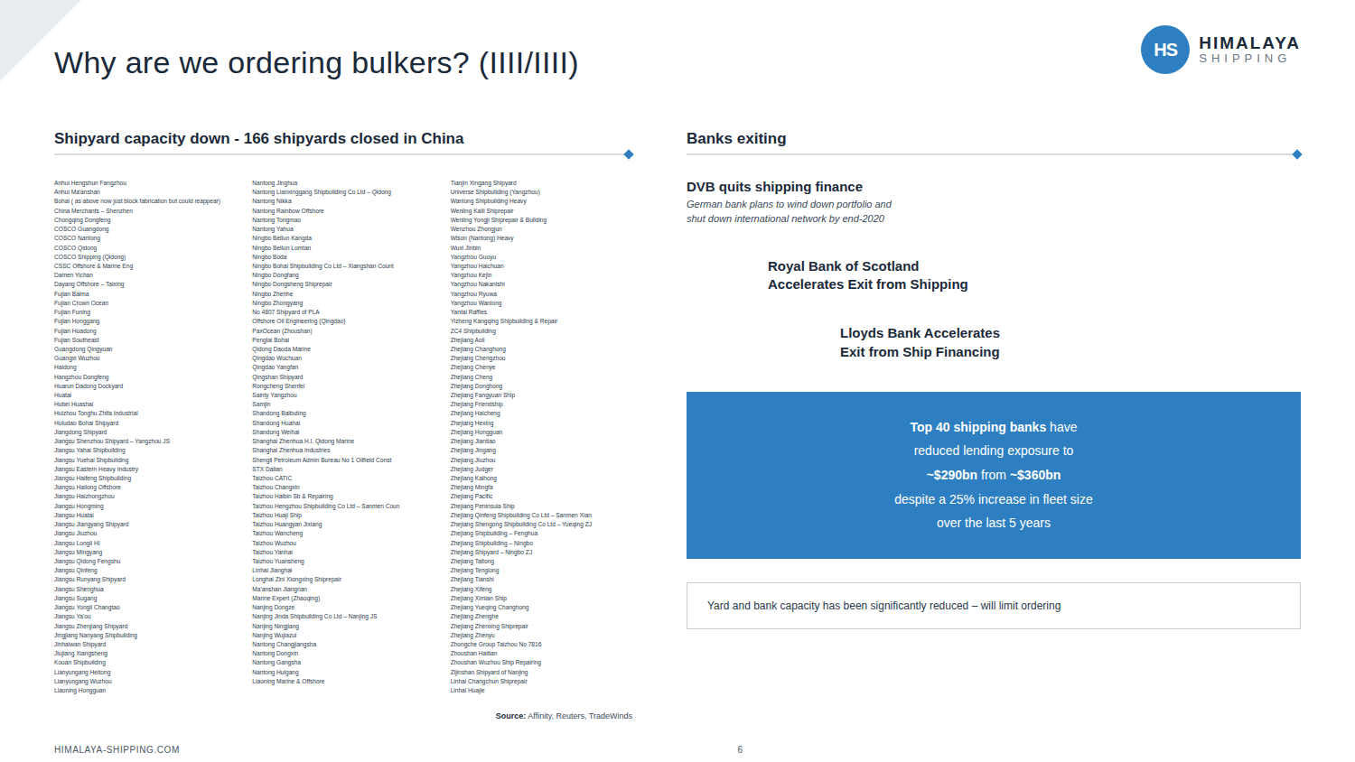HS
HIMALAYASHIPPING
Why are we ordering bulkers? (IIII/IIII)
Shipyard capacity down - 166 shipyards closed in China
Anhui Hengshun Fangzhou
Anhui Ma'anshan
Bohai ( as above now just block fabrication but could reappear)
China Merchants – Shenzhen
Chongqing Dongfeng
COSCO Guangdong
COSCO Nantong
COSCO Qidong
COSCO Shipping (Qidong)
CSSC Offshore & Marine Eng
Damen Yichan
Dayang Offshore – Taixing
Fujian Baima
Fujian Crown Ocean
Fujian Funing
Fujian Honggang
Fujian Huadong
Fujian Southeast
Guangdong Qingyuan
Guangxi Wuzhou
Haidong
Hangzhou Dongfeng
Huarun Dadong Dockyard
Huatai
Hubei Huashai
Huizhou Tonghu Zhifa Industrial
Huludao Bohai Shipyard
Jiangdong Shipyard
Jiangsu Shenzhou Shipyard – Yangzhou JS
Jiangsu Yahai Shipbuilding
Jiangsu Yuehai Shipbuilding
Jiangsu Eastern Heavy Industry
Jiangsu Haifeng Shipbuilding
Jiangsu Hailong Offshore
Jiangsu Haizhongzhou
Jiangsu Hongming
Jiangsu Huatai
Jiangsu Jiangyang Shipyard
Jiangsu Jiuzhou
Jiangsu Longli HI
Jiangsu Mingyang
Jiangsu Qidong Fengshu
Jiangsu Qinfeng
Jiangsu Runyang Shipyard
Jiangsu Shenghua
Jiangsu Sugang
Jiangsu Yongli Changtao
Jiangsu Ya'ou
Jiangsu Zhenjiang Shipyard
Jingjiang Nanyang Shipbuilding
Jinhaiwan Shipyard
Jiujiang Xiangsheng
Kouan Shipbuilding
Lianyungang Heitong
Lianyungang Wuzhou
Liaoning Hongguan
Nantong Jinghua
Nantong Lianxinggang Shipbuilding Co Ltd – Qidong
Nantong Nikka
Nantong Rainbow Offshore
Nantong Tongmao
Nantong Yahua
Ningbo Beilun Kangda
Ningbo Beilun Lomtan
Ningbo Boda
Ningbo Bohai Shipbuilding Co Ltd – Xiangshan Count
Ningbo Dongfang
Ningbo Dongsheng Shiprepair
Ningbo Zhenhe
Ningbo Zhongyang
No 4807 Shipyard of PLA
Offshore Oil Engineering (Qingdao)
PaxOcean (Zhoushan)
Penglai Bohai
Qidong Daoda Marine
Qingdao Wuchuan
Qingdao Yangfan
Qingshan Shipyard
Rongcheng Shenfei
Sainty Yangzhou
Samjin
Shandong Baibuting
Shandong Huahai
Shandong Weihai
Shanghai Zhenhua H.I. Qidong Marine
Shanghai Zhenhua Industries
Shengli Petroleum Admin Bureau No 1 Oilfield Const
STX Dalian
Taizhou CATIC
Taizhou Changxin
Taizhou Haibin Sb & Repairing
Taizhou Hengzhou Shipbuilding Co Ltd – Sanmen Coun
Taizhou Huaji Ship
Taizhou Huangyan Jixiang
Taizhou Wancheng
Taizhou Wuzhou
Taizhou Yanhai
Taizhou Yuansheng
Linhai Jianghai
Longhai Zini Xiongxing Shiprepair
Ma'anshan Jiangnan
Marine Expert (Zhaoqing)
Nanjing Dongze
Nanjing Jinda Shipbuilding Co Ltd – Nanjing JS
Nanjing Ningjiang
Nanjing Wujiazui
Nantong Changjiangsha
Nantong Dongxin
Nantong Gangsha
Nantong Huigang
Liaoning Marine & Offshore
Tianjin Xingang Shipyard
Universe Shipbuilding (Yangzhou)
Wanlong Shipbuilding Heavy
Wenling Kaili Shiprepair
Wenling Yongji Shiprepair & Building
Wenzhou Zhongjun
Wison (Nantong) Heavy
Wuxi Jinbin
Yangzhou Guoyu
Yangzhou Haichuan
Yangzhou Kejin
Yangzhou Nakanishi
Yangzhou Ryuwa
Yangzhou Wanlong
Yantai Raffles
Yizheng Kangqing Shipbuilding & Repair
ZC4 Shipbuilding
Zhejiang Aoli
Zhejiang Changhong
Zhejiang Chengzhou
Zhejiang Chenye
Zhejiang Cheng
Zhejiang Donghong
Zhejiang Fangyuan Ship
Zhejiang Friendship
Zhejiang Haicheng
Zhejiang Hexing
Zhejiang Hongguan
Zhejiang Jiantiao
Zhejiang Jingang
Zhejiang Jiuzhou
Zhejiang Judger
Zhejiang Kaihong
Zhejiang Mingfa
Zhejiang Pacific
Zhejiang Peninsula Ship
Zhejiang Qinfeng Shipbuilding Co Ltd – Sanmen Xian
Zhejiang Shengong Shipbuilding Co Ltd – Yueqing ZJ
Zhejiang Shipbuilding – Fenghua
Zhejiang Shipbuilding – Ningbo
Zhejiang Shipyard – Ningbo ZJ
Zhejiang Taitong
Zhejiang Tenglong
Zhejiang Tianshi
Zhejiang Xifeng
Zhejiang Ximian Ship
Zhejiang Yueqing Changhong
Zhejiang Zhenghe
Zhejiang Zhenxing Shiprepair
Zhejiang Zhenyu
Zhongche Group Taizhou No 7816
Zhoushan Haitian
Zhoushan Wuzhou Ship Repairing
Zijinshan Shipyard of Nanjing
Linhai Changchun Shiprepair
Linhai Huajie
Source: Affinity, Reuters, TradeWinds
Banks exiting
DVB quits shipping finance
German bank plans to wind down portfolio and
shut down international network by end-2020
Royal Bank of Scotland
Accelerates Exit from Shipping
Lloyds Bank Accelerates
Exit from Ship Financing
Top 40 shipping banks have
reduced lending exposure to
~$290bn from ~$360bn
despite a 25% increase in fleet size
over the last 5 years
Yard and bank capacity has been significantly reduced – will limit ordering
HIMALAYA-SHIPPING.COM 6